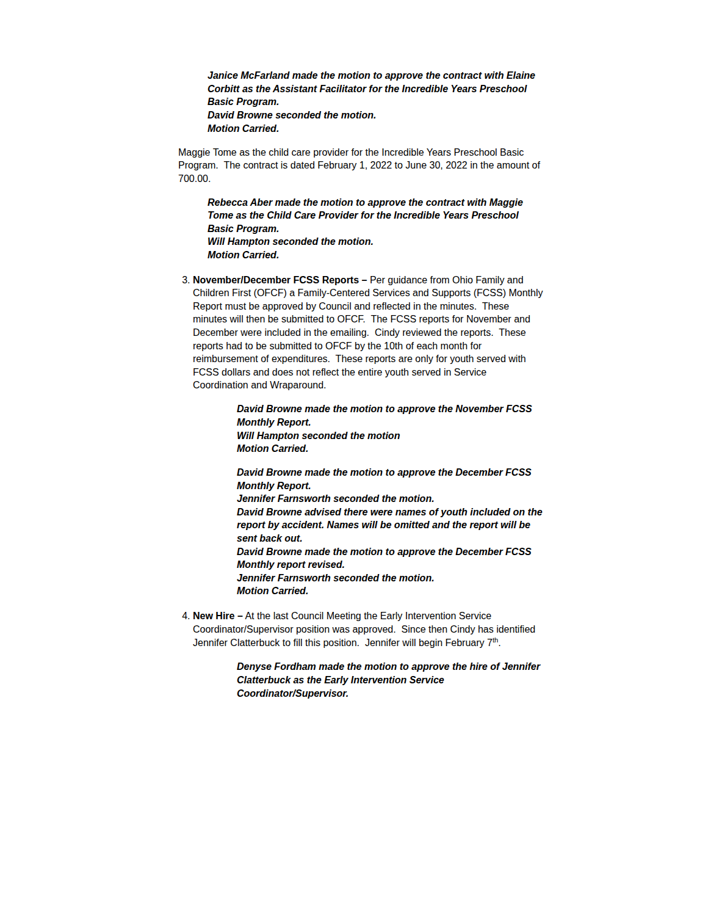Janice McFarland made the motion to approve the contract with Elaine Corbitt as the Assistant Facilitator for the Incredible Years Preschool Basic Program.
David Browne seconded the motion.
Motion Carried.
Maggie Tome as the child care provider for the Incredible Years Preschool Basic Program. The contract is dated February 1, 2022 to June 30, 2022 in the amount of 700.00.
Rebecca Aber made the motion to approve the contract with Maggie Tome as the Child Care Provider for the Incredible Years Preschool Basic Program.
Will Hampton seconded the motion.
Motion Carried.
November/December FCSS Reports – Per guidance from Ohio Family and Children First (OFCF) a Family-Centered Services and Supports (FCSS) Monthly Report must be approved by Council and reflected in the minutes. These minutes will then be submitted to OFCF. The FCSS reports for November and December were included in the emailing. Cindy reviewed the reports. These reports had to be submitted to OFCF by the 10th of each month for reimbursement of expenditures. These reports are only for youth served with FCSS dollars and does not reflect the entire youth served in Service Coordination and Wraparound.
David Browne made the motion to approve the November FCSS Monthly Report.
Will Hampton seconded the motion
Motion Carried.
David Browne made the motion to approve the December FCSS Monthly Report.
Jennifer Farnsworth seconded the motion.
David Browne advised there were names of youth included on the report by accident. Names will be omitted and the report will be sent back out.
David Browne made the motion to approve the December FCSS Monthly report revised.
Jennifer Farnsworth seconded the motion.
Motion Carried.
New Hire – At the last Council Meeting the Early Intervention Service Coordinator/Supervisor position was approved. Since then Cindy has identified Jennifer Clatterbuck to fill this position. Jennifer will begin February 7th.
Denyse Fordham made the motion to approve the hire of Jennifer Clatterbuck as the Early Intervention Service Coordinator/Supervisor.